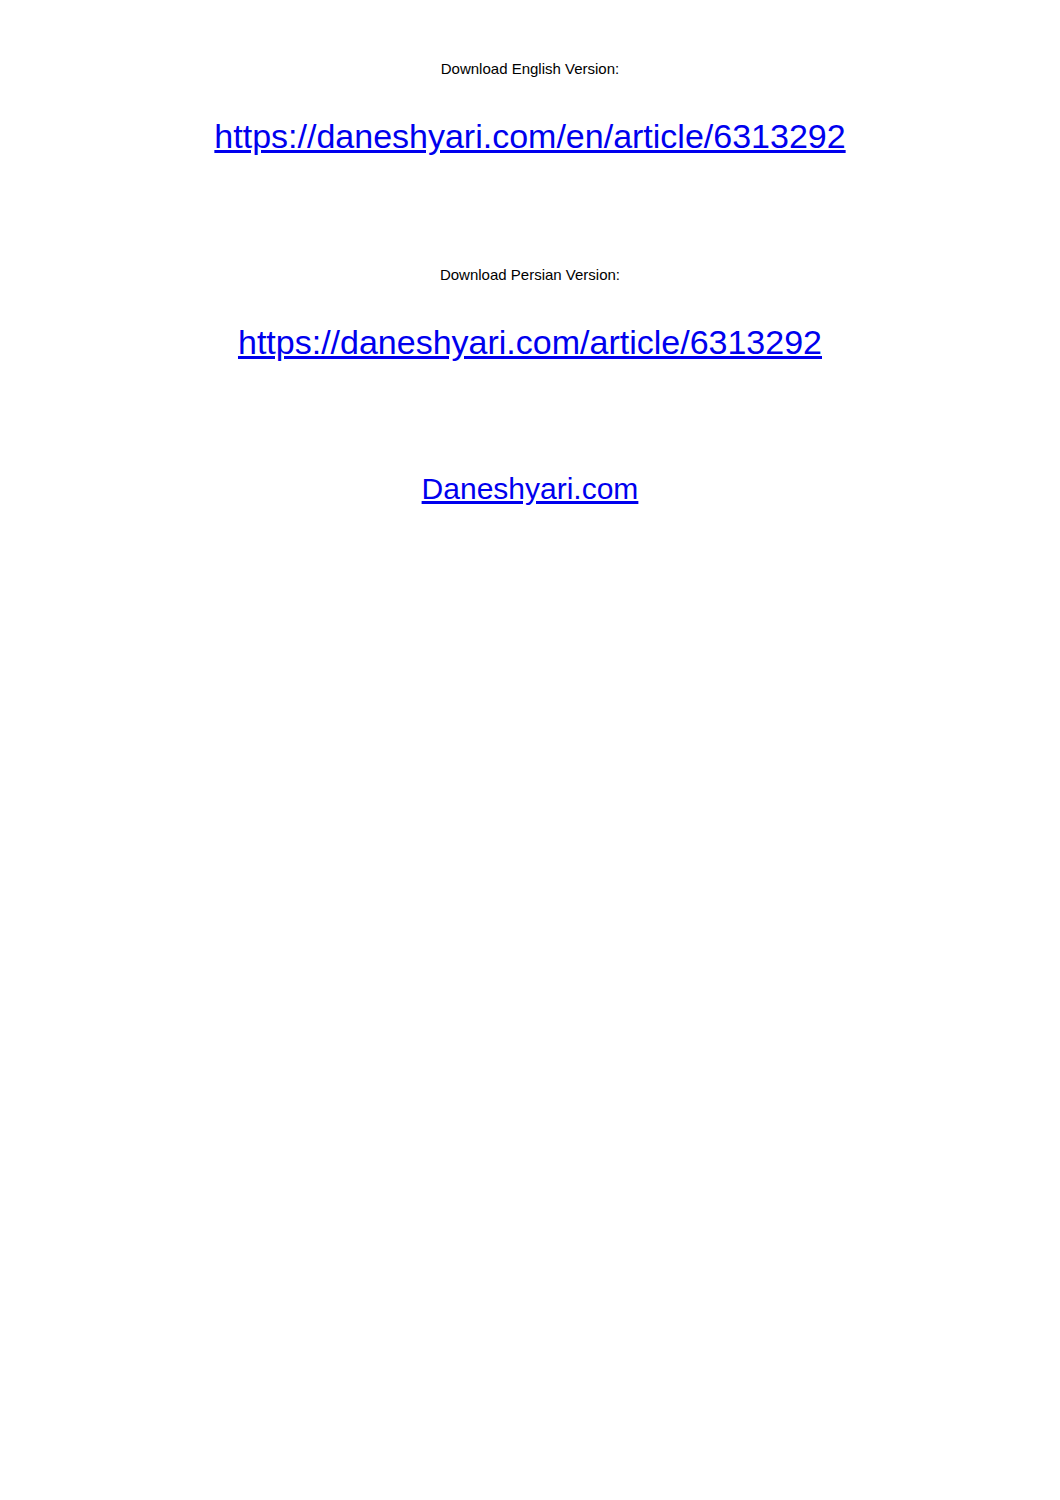Download English Version:
https://daneshyari.com/en/article/6313292
Download Persian Version:
https://daneshyari.com/article/6313292
Daneshyari.com